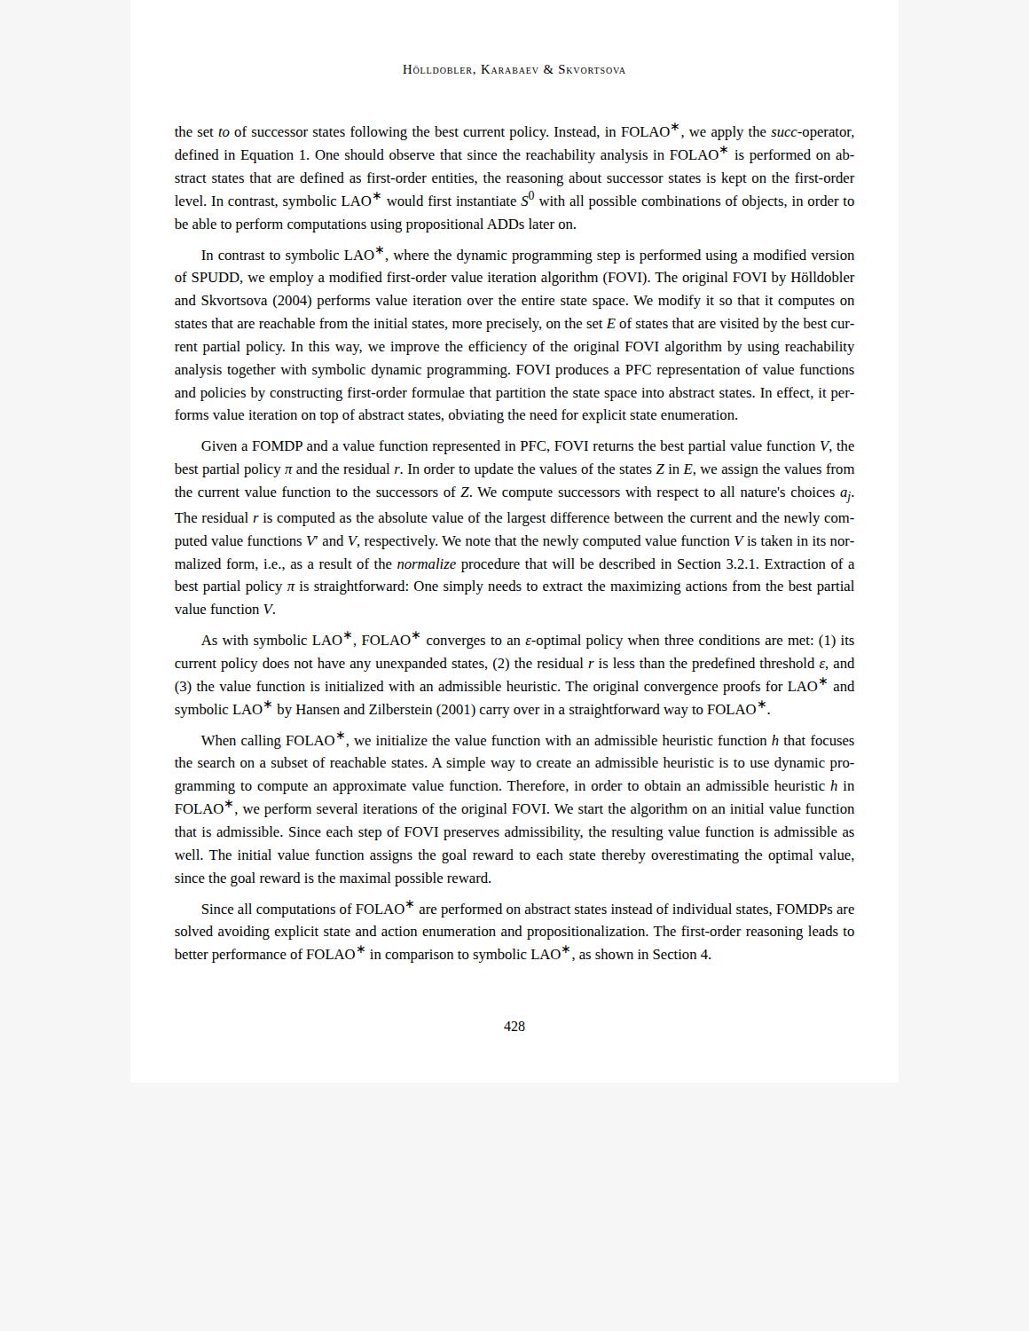Hölldobler, Karabaev & Skvortsova
the set to of successor states following the best current policy. Instead, in FOLAO∗, we apply the succ-operator, defined in Equation 1. One should observe that since the reachability analysis in FOLAO∗ is performed on abstract states that are defined as first-order entities, the reasoning about successor states is kept on the first-order level. In contrast, symbolic LAO∗ would first instantiate S0 with all possible combinations of objects, in order to be able to perform computations using propositional ADDs later on.
In contrast to symbolic LAO∗, where the dynamic programming step is performed using a modified version of SPUDD, we employ a modified first-order value iteration algorithm (FOVI). The original FOVI by Hölldobler and Skvortsova (2004) performs value iteration over the entire state space. We modify it so that it computes on states that are reachable from the initial states, more precisely, on the set E of states that are visited by the best current partial policy. In this way, we improve the efficiency of the original FOVI algorithm by using reachability analysis together with symbolic dynamic programming. FOVI produces a PFC representation of value functions and policies by constructing first-order formulae that partition the state space into abstract states. In effect, it performs value iteration on top of abstract states, obviating the need for explicit state enumeration.
Given a FOMDP and a value function represented in PFC, FOVI returns the best partial value function V, the best partial policy π and the residual r. In order to update the values of the states Z in E, we assign the values from the current value function to the successors of Z. We compute successors with respect to all nature's choices aj. The residual r is computed as the absolute value of the largest difference between the current and the newly computed value functions V′ and V, respectively. We note that the newly computed value function V is taken in its normalized form, i.e., as a result of the normalize procedure that will be described in Section 3.2.1. Extraction of a best partial policy π is straightforward: One simply needs to extract the maximizing actions from the best partial value function V.
As with symbolic LAO∗, FOLAO∗ converges to an ε-optimal policy when three conditions are met: (1) its current policy does not have any unexpanded states, (2) the residual r is less than the predefined threshold ε, and (3) the value function is initialized with an admissible heuristic. The original convergence proofs for LAO∗ and symbolic LAO∗ by Hansen and Zilberstein (2001) carry over in a straightforward way to FOLAO∗.
When calling FOLAO∗, we initialize the value function with an admissible heuristic function h that focuses the search on a subset of reachable states. A simple way to create an admissible heuristic is to use dynamic programming to compute an approximate value function. Therefore, in order to obtain an admissible heuristic h in FOLAO∗, we perform several iterations of the original FOVI. We start the algorithm on an initial value function that is admissible. Since each step of FOVI preserves admissibility, the resulting value function is admissible as well. The initial value function assigns the goal reward to each state thereby overestimating the optimal value, since the goal reward is the maximal possible reward.
Since all computations of FOLAO∗ are performed on abstract states instead of individual states, FOMDPs are solved avoiding explicit state and action enumeration and propositionalization. The first-order reasoning leads to better performance of FOLAO∗ in comparison to symbolic LAO∗, as shown in Section 4.
428